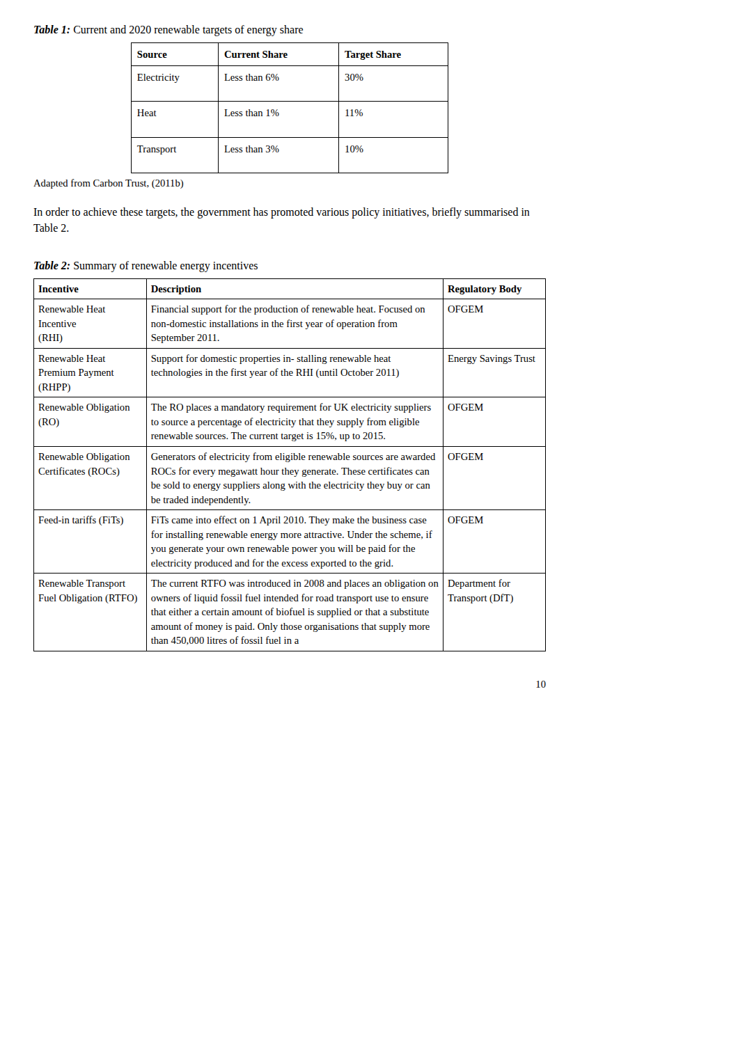Table 1: Current and 2020 renewable targets of energy share
| Source | Current Share | Target Share |
| --- | --- | --- |
| Electricity | Less than 6% | 30% |
| Heat | Less than 1% | 11% |
| Transport | Less than 3% | 10% |
Adapted from Carbon Trust, (2011b)
In order to achieve these targets, the government has promoted various policy initiatives, briefly summarised in Table 2.
Table 2: Summary of renewable energy incentives
| Incentive | Description | Regulatory Body |
| --- | --- | --- |
| Renewable Heat Incentive (RHI) | Financial support for the production of renewable heat. Focused on non-domestic installations in the first year of operation from September 2011. | OFGEM |
| Renewable Heat Premium Payment (RHPP) | Support for domestic properties in- stalling renewable heat technologies in the first year of the RHI (until October 2011) | Energy Savings Trust |
| Renewable Obligation (RO) | The RO places a mandatory requirement for UK electricity suppliers to source a percentage of electricity that they supply from eligible renewable sources. The current target is 15%, up to 2015. | OFGEM |
| Renewable Obligation Certificates (ROCs) | Generators of electricity from eligible renewable sources are awarded ROCs for every megawatt hour they generate. These certificates can be sold to energy suppliers along with the electricity they buy or can be traded independently. | OFGEM |
| Feed-in tariffs (FiTs) | FiTs came into effect on 1 April 2010. They make the business case for installing renewable energy more attractive. Under the scheme, if you generate your own renewable power you will be paid for the electricity produced and for the excess exported to the grid. | OFGEM |
| Renewable Transport Fuel Obligation (RTFO) | The current RTFO was introduced in 2008 and places an obligation on owners of liquid fossil fuel intended for road transport use to ensure that either a certain amount of biofuel is supplied or that a substitute amount of money is paid. Only those organisations that supply more than 450,000 litres of fossil fuel in a | Department for Transport (DfT) |
10